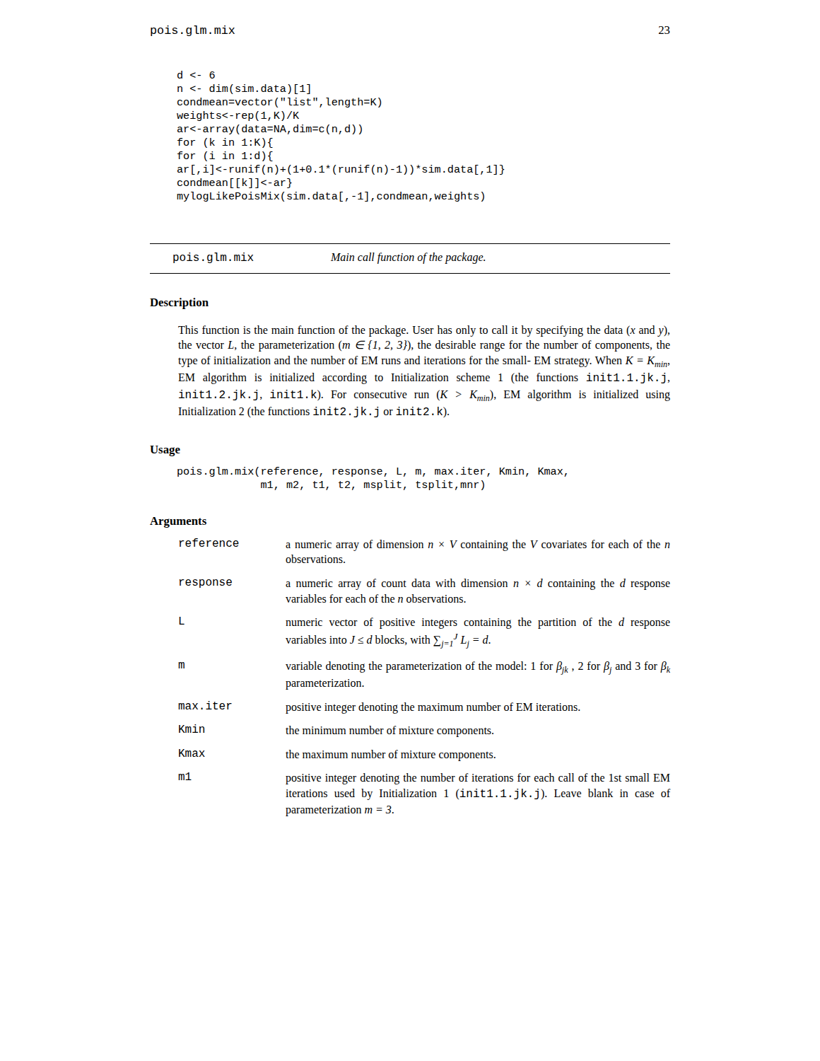pois.glm.mix 23
d <- 6
n <- dim(sim.data)[1]
condmean=vector("list",length=K)
weights<-rep(1,K)/K
ar<-array(data=NA,dim=c(n,d))
for (k in 1:K){
for (i in 1:d){
ar[,i]<-runif(n)+(1+0.1*(runif(n)-1))*sim.data[,1]}
condmean[[k]]<-ar}
mylogLikePoisMix(sim.data[,-1],condmean,weights)
pois.glm.mix Main call function of the package.
Description
This function is the main function of the package. User has only to call it by specifying the data (x and y), the vector L, the parameterization (m ∈ {1, 2, 3}), the desirable range for the number of components, the type of initialization and the number of EM runs and iterations for the small- EM strategy. When K = Kmin, EM algorithm is initialized according to Initialization scheme 1 (the functions init1.1.jk.j, init1.2.jk.j, init1.k). For consecutive run (K > Kmin), EM algorithm is initialized using Initialization 2 (the functions init2.jk.j or init2.k).
Usage
pois.glm.mix(reference, response, L, m, max.iter, Kmin, Kmax,
             m1, m2, t1, t2, msplit, tsplit,mnr)
Arguments
reference
a numeric array of dimension n × V containing the V covariates for each of the n observations.
response
a numeric array of count data with dimension n × d containing the d response variables for each of the n observations.
L
numeric vector of positive integers containing the partition of the d response variables into J ≤ d blocks, with ∑j=1J Lj = d.
m
variable denoting the parameterization of the model: 1 for βjk , 2 for βj and 3 for βk parameterization.
max.iter
positive integer denoting the maximum number of EM iterations.
Kmin
the minimum number of mixture components.
Kmax
the maximum number of mixture components.
m1
positive integer denoting the number of iterations for each call of the 1st small EM iterations used by Initialization 1 (init1.1.jk.j). Leave blank in case of parameterization m = 3.